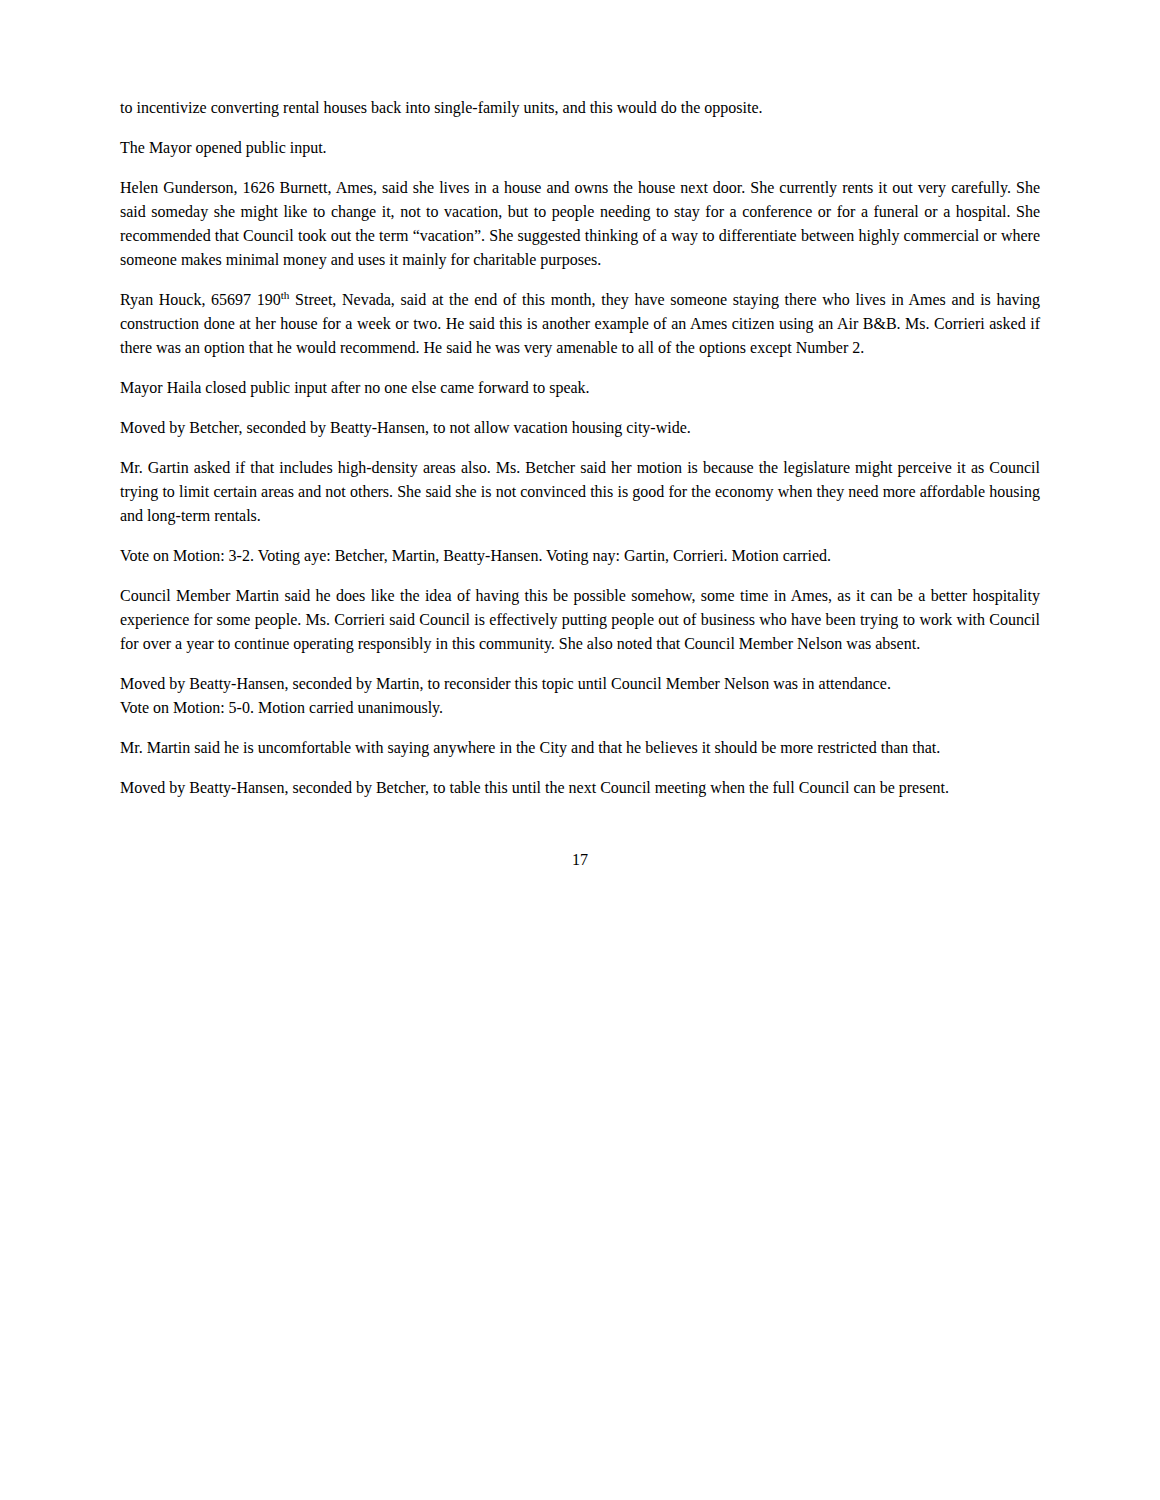to incentivize converting rental houses back into single-family units, and this would do the opposite.
The Mayor opened public input.
Helen Gunderson, 1626 Burnett, Ames, said she lives in a house and owns the house next door. She currently rents it out very carefully. She said someday she might like to change it, not to vacation, but to people needing to stay for a conference or for a funeral or a hospital. She recommended that Council took out the term “vacation”. She suggested thinking of a way to differentiate between highly commercial or where someone makes minimal money and uses it mainly for charitable purposes.
Ryan Houck, 65697 190th Street, Nevada, said at the end of this month, they have someone staying there who lives in Ames and is having construction done at her house for a week or two. He said this is another example of an Ames citizen using an Air B&B. Ms. Corrieri asked if there was an option that he would recommend. He said he was very amenable to all of the options except Number 2.
Mayor Haila closed public input after no one else came forward to speak.
Moved by Betcher, seconded by Beatty-Hansen, to not allow vacation housing city-wide.
Mr. Gartin asked if that includes high-density areas also. Ms. Betcher said her motion is because the legislature might perceive it as Council trying to limit certain areas and not others. She said she is not convinced this is good for the economy when they need more affordable housing and long-term rentals.
Vote on Motion: 3-2. Voting aye: Betcher, Martin, Beatty-Hansen. Voting nay: Gartin, Corrieri. Motion carried.
Council Member Martin said he does like the idea of having this be possible somehow, some time in Ames, as it can be a better hospitality experience for some people. Ms. Corrieri said Council is effectively putting people out of business who have been trying to work with Council for over a year to continue operating responsibly in this community. She also noted that Council Member Nelson was absent.
Moved by Beatty-Hansen, seconded by Martin, to reconsider this topic until Council Member Nelson was in attendance.
Vote on Motion: 5-0. Motion carried unanimously.
Mr. Martin said he is uncomfortable with saying anywhere in the City and that he believes it should be more restricted than that.
Moved by Beatty-Hansen, seconded by Betcher, to table this until the next Council meeting when the full Council can be present.
17